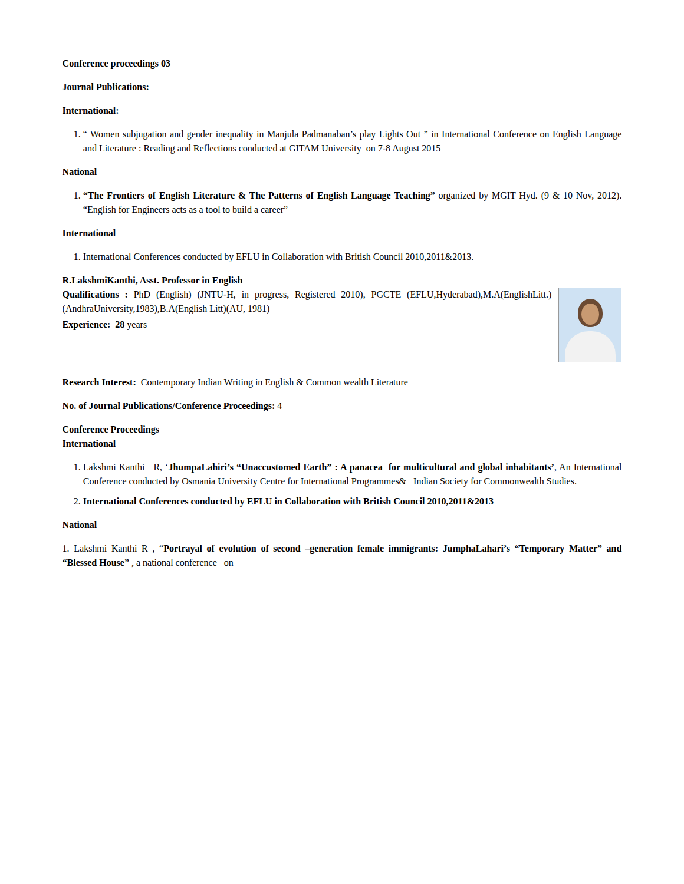Conference proceedings 03
Journal Publications:
International:
“ Women subjugation and gender inequality in Manjula Padmanaban’s play Lights Out ” in International Conference on English Language and Literature : Reading and Reflections conducted at GITAM University on 7-8 August 2015
National
“The Frontiers of English Literature & The Patterns of English Language Teaching” organized by MGIT Hyd. (9 & 10 Nov, 2012). “English for Engineers acts as a tool to build a career”
International
International Conferences conducted by EFLU in Collaboration with British Council 2010,2011&2013.
R.LakshmiKanthi, Asst. Professor in English
Qualifications : PhD (English) (JNTU-H, in progress, Registered 2010), PGCTE (EFLU,Hyderabad),M.A(EnglishLitt.)(AndhraUniversity,1983),B.A(English Litt)(AU, 1981)
Experience: 28 years
Research Interest: Contemporary Indian Writing in English & Common wealth Literature
No. of Journal Publications/Conference Proceedings: 4
Conference Proceedings
International
Lakshmi Kanthi R, ‘JhumpaLahiri’s “Unaccustomed Earth” : A panacea for multicultural and global inhabitants’, An International Conference conducted by Osmania University Centre for International Programmes& Indian Society for Commonwealth Studies.
International Conferences conducted by EFLU in Collaboration with British Council 2010,2011&2013
National
1. Lakshmi Kanthi R , “Portrayal of evolution of second –generation female immigrants: JumphaLahari’s “Temporary Matter” and “Blessed House” , a national conference on